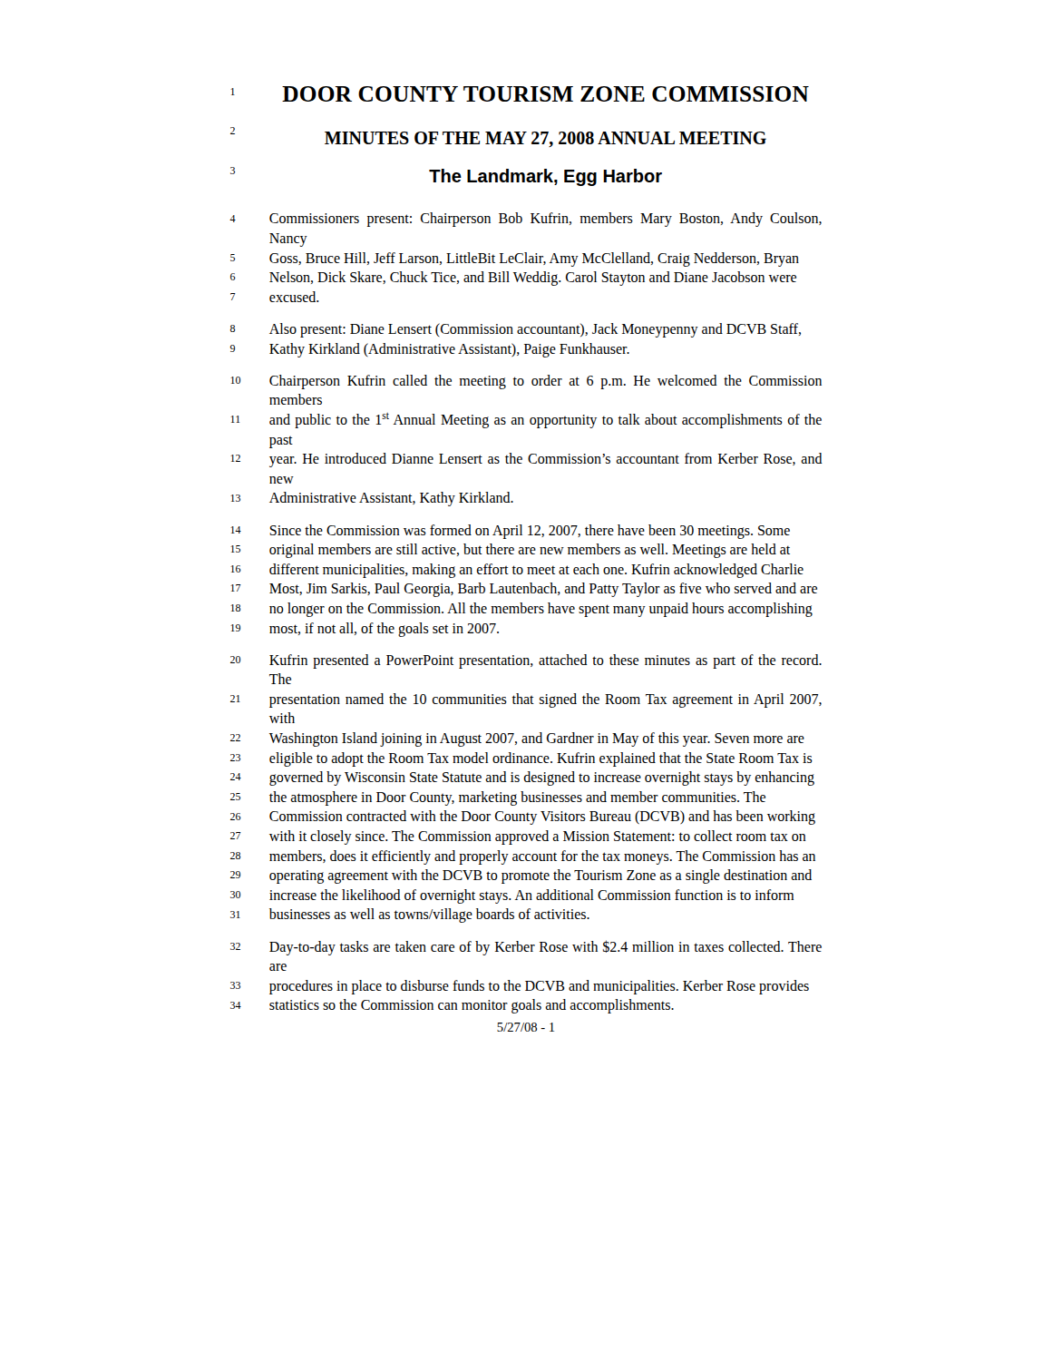1
DOOR COUNTY TOURISM ZONE COMMISSION
2
MINUTES OF THE MAY 27, 2008 ANNUAL MEETING
3
The Landmark, Egg Harbor
4
Commissioners present: Chairperson Bob Kufrin, members Mary Boston, Andy Coulson, Nancy
5
Goss, Bruce Hill, Jeff Larson, LittleBit LeClair, Amy McClelland, Craig Nedderson, Bryan
6
Nelson, Dick Skare, Chuck Tice, and Bill Weddig. Carol Stayton and Diane Jacobson were
7
excused.
8
Also present: Diane Lensert (Commission accountant), Jack Moneypenny and DCVB Staff,
9
Kathy Kirkland (Administrative Assistant), Paige Funkhauser.
10
Chairperson Kufrin called the meeting to order at 6 p.m. He welcomed the Commission members
11
and public to the 1st Annual Meeting as an opportunity to talk about accomplishments of the past
12
year. He introduced Dianne Lensert as the Commission’s accountant from Kerber Rose, and new
13
Administrative Assistant, Kathy Kirkland.
14
Since the Commission was formed on April 12, 2007, there have been 30 meetings. Some
15
original members are still active, but there are new members as well. Meetings are held at
16
different municipalities, making an effort to meet at each one. Kufrin acknowledged Charlie
17
Most, Jim Sarkis, Paul Georgia, Barb Lautenbach, and Patty Taylor as five who served and are
18
no longer on the Commission. All the members have spent many unpaid hours accomplishing
19
most, if not all, of the goals set in 2007.
20
Kufrin presented a PowerPoint presentation, attached to these minutes as part of the record. The
21
presentation named the 10 communities that signed the Room Tax agreement in April 2007, with
22
Washington Island joining in August 2007, and Gardner in May of this year. Seven more are
23
eligible to adopt the Room Tax model ordinance. Kufrin explained that the State Room Tax is
24
governed by Wisconsin State Statute and is designed to increase overnight stays by enhancing
25
the atmosphere in Door County, marketing businesses and member communities. The
26
Commission contracted with the Door County Visitors Bureau (DCVB) and has been working
27
with it closely since. The Commission approved a Mission Statement: to collect room tax on
28
members, does it efficiently and properly account for the tax moneys. The Commission has an
29
operating agreement with the DCVB to promote the Tourism Zone as a single destination and
30
increase the likelihood of overnight stays. An additional Commission function is to inform
31
businesses as well as towns/village boards of activities.
32
Day-to-day tasks are taken care of by Kerber Rose with $2.4 million in taxes collected. There are
33
procedures in place to disburse funds to the DCVB and municipalities. Kerber Rose provides
34
statistics so the Commission can monitor goals and accomplishments.
5/27/08 - 1